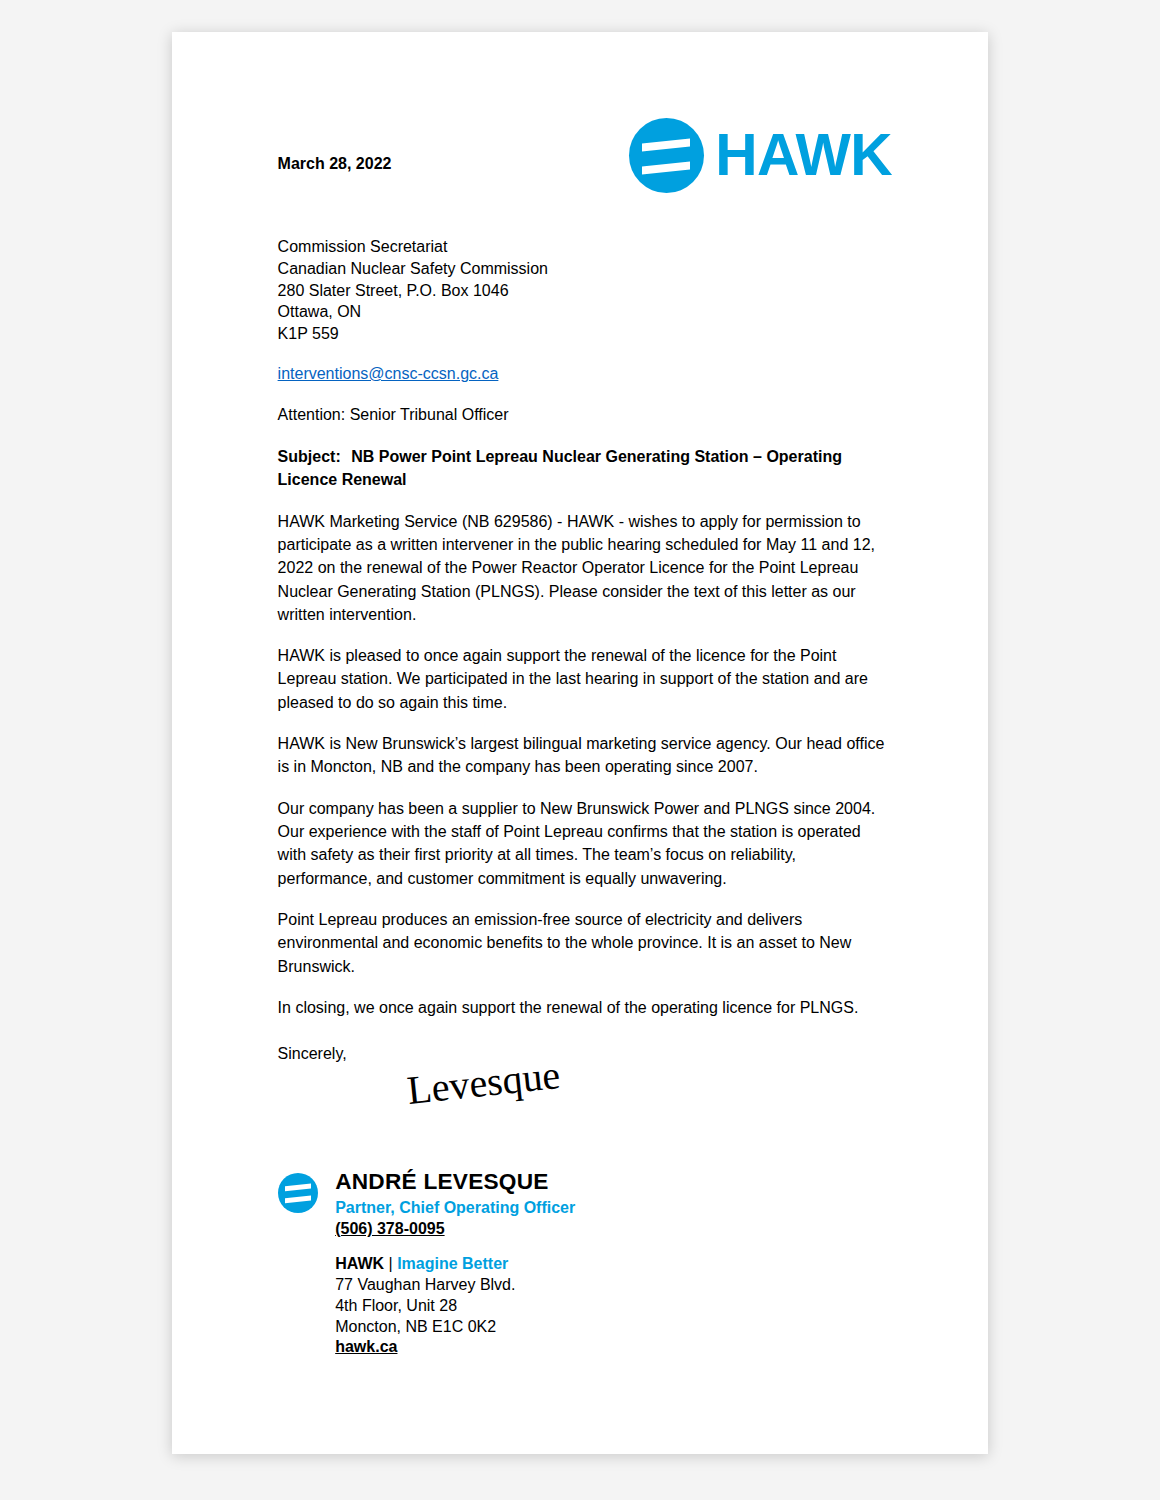March 28, 2022
HAWK
Commission Secretariat
Canadian Nuclear Safety Commission
280 Slater Street, P.O. Box 1046
Ottawa, ON
K1P 559
interventions@cnsc-ccsn.gc.ca
Attention: Senior Tribunal Officer
Subject: NB Power Point Lepreau Nuclear Generating Station – Operating Licence Renewal
HAWK Marketing Service (NB 629586) - HAWK - wishes to apply for permission to participate as a written intervener in the public hearing scheduled for May 11 and 12, 2022 on the renewal of the Power Reactor Operator Licence for the Point Lepreau Nuclear Generating Station (PLNGS). Please consider the text of this letter as our written intervention.
HAWK is pleased to once again support the renewal of the licence for the Point Lepreau station. We participated in the last hearing in support of the station and are pleased to do so again this time.
HAWK is New Brunswick’s largest bilingual marketing service agency. Our head office is in Moncton, NB and the company has been operating since 2007.
Our company has been a supplier to New Brunswick Power and PLNGS since 2004. Our experience with the staff of Point Lepreau confirms that the station is operated with safety as their first priority at all times. The team’s focus on reliability, performance, and customer commitment is equally unwavering.
Point Lepreau produces an emission-free source of electricity and delivers environmental and economic benefits to the whole province. It is an asset to New Brunswick.
In closing, we once again support the renewal of the operating licence for PLNGS.
Sincerely,
Levesque
ANDRÉ LEVESQUE
Partner, Chief Operating Officer
(506) 378-0095
HAWK | Imagine Better
77 Vaughan Harvey Blvd.
4th Floor, Unit 28
Moncton, NB E1C 0K2
hawk.ca